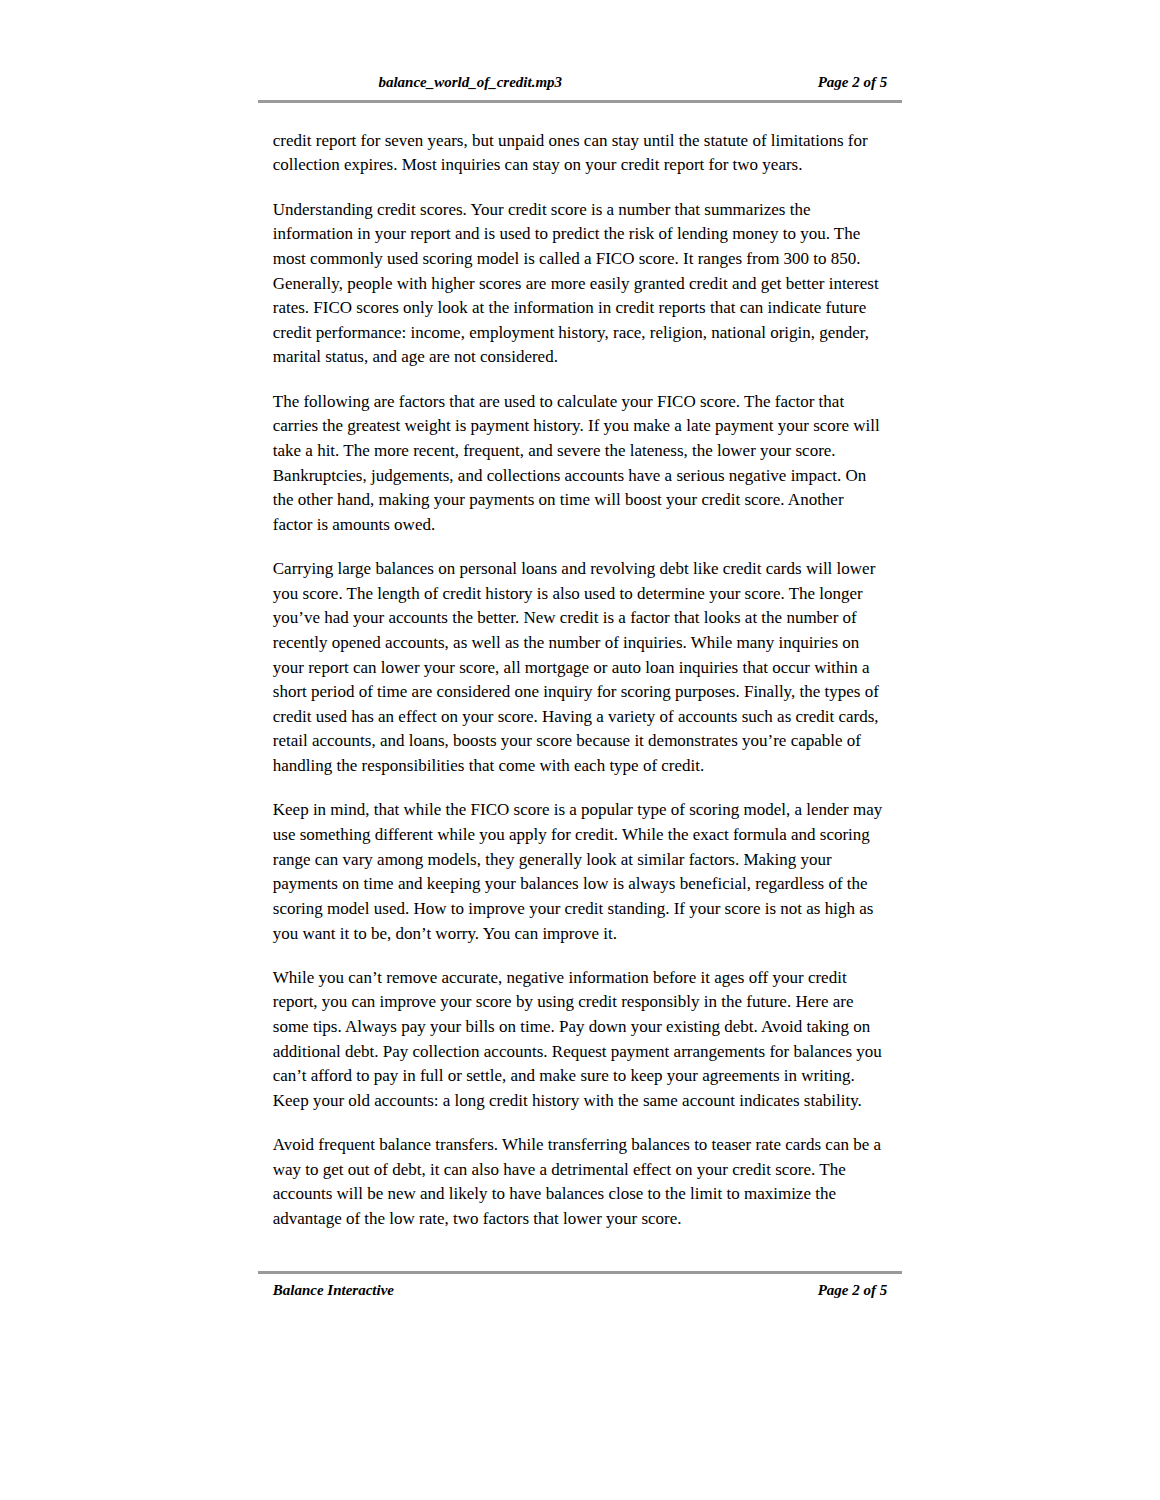balance_world_of_credit.mp3 Page 2 of 5
credit report for seven years, but unpaid ones can stay until the statute of limitations for collection expires. Most inquiries can stay on your credit report for two years.
Understanding credit scores. Your credit score is a number that summarizes the information in your report and is used to predict the risk of lending money to you. The most commonly used scoring model is called a FICO score. It ranges from 300 to 850. Generally, people with higher scores are more easily granted credit and get better interest rates. FICO scores only look at the information in credit reports that can indicate future credit performance: income, employment history, race, religion, national origin, gender, marital status, and age are not considered.
The following are factors that are used to calculate your FICO score. The factor that carries the greatest weight is payment history. If you make a late payment your score will take a hit. The more recent, frequent, and severe the lateness, the lower your score. Bankruptcies, judgements, and collections accounts have a serious negative impact. On the other hand, making your payments on time will boost your credit score. Another factor is amounts owed.
Carrying large balances on personal loans and revolving debt like credit cards will lower you score. The length of credit history is also used to determine your score. The longer you’ve had your accounts the better. New credit is a factor that looks at the number of recently opened accounts, as well as the number of inquiries. While many inquiries on your report can lower your score, all mortgage or auto loan inquiries that occur within a short period of time are considered one inquiry for scoring purposes. Finally, the types of credit used has an effect on your score. Having a variety of accounts such as credit cards, retail accounts, and loans, boosts your score because it demonstrates you’re capable of handling the responsibilities that come with each type of credit.
Keep in mind, that while the FICO score is a popular type of scoring model, a lender may use something different while you apply for credit. While the exact formula and scoring range can vary among models, they generally look at similar factors. Making your payments on time and keeping your balances low is always beneficial, regardless of the scoring model used. How to improve your credit standing. If your score is not as high as you want it to be, don’t worry. You can improve it.
While you can’t remove accurate, negative information before it ages off your credit report, you can improve your score by using credit responsibly in the future. Here are some tips. Always pay your bills on time. Pay down your existing debt. Avoid taking on additional debt. Pay collection accounts. Request payment arrangements for balances you can’t afford to pay in full or settle, and make sure to keep your agreements in writing. Keep your old accounts: a long credit history with the same account indicates stability.
Avoid frequent balance transfers. While transferring balances to teaser rate cards can be a way to get out of debt, it can also have a detrimental effect on your credit score. The accounts will be new and likely to have balances close to the limit to maximize the advantage of the low rate, two factors that lower your score.
Balance Interactive Page 2 of 5